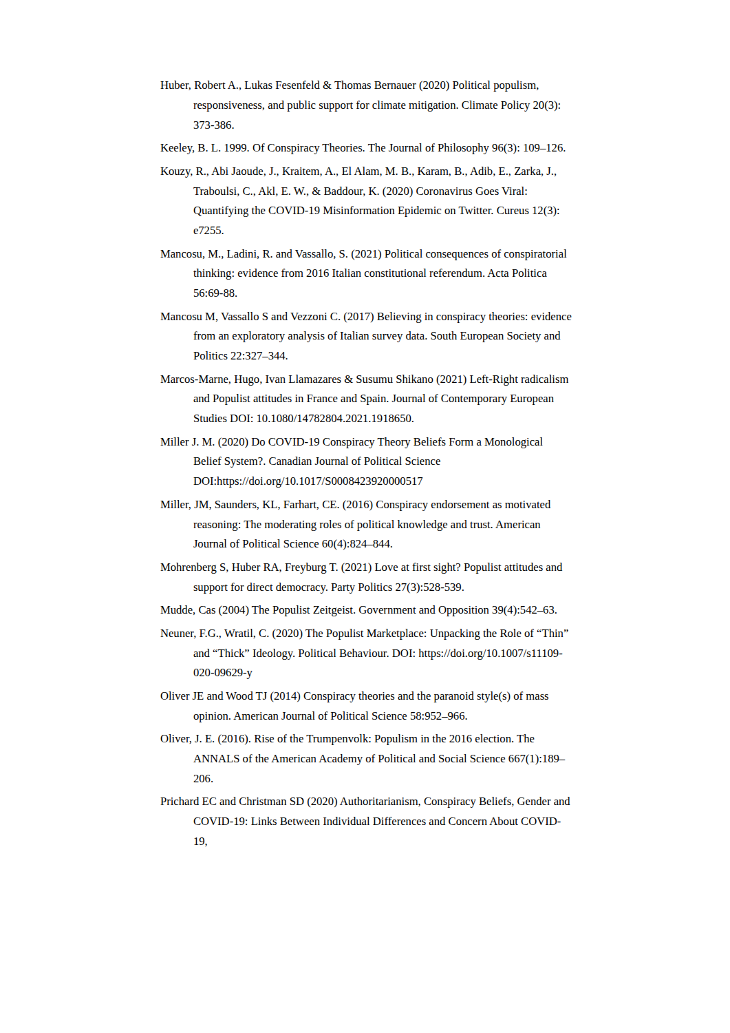Huber, Robert A., Lukas Fesenfeld & Thomas Bernauer (2020) Political populism, responsiveness, and public support for climate mitigation. Climate Policy 20(3): 373-386.
Keeley, B. L. 1999. Of Conspiracy Theories. The Journal of Philosophy 96(3): 109–126.
Kouzy, R., Abi Jaoude, J., Kraitem, A., El Alam, M. B., Karam, B., Adib, E., Zarka, J., Traboulsi, C., Akl, E. W., & Baddour, K. (2020) Coronavirus Goes Viral: Quantifying the COVID-19 Misinformation Epidemic on Twitter. Cureus 12(3): e7255.
Mancosu, M., Ladini, R. and Vassallo, S. (2021) Political consequences of conspiratorial thinking: evidence from 2016 Italian constitutional referendum. Acta Politica 56:69-88.
Mancosu M, Vassallo S and Vezzoni C. (2017) Believing in conspiracy theories: evidence from an exploratory analysis of Italian survey data. South European Society and Politics 22:327–344.
Marcos-Marne, Hugo, Ivan Llamazares & Susumu Shikano (2021) Left-Right radicalism and Populist attitudes in France and Spain. Journal of Contemporary European Studies DOI: 10.1080/14782804.2021.1918650.
Miller J. M. (2020) Do COVID-19 Conspiracy Theory Beliefs Form a Monological Belief System?. Canadian Journal of Political Science DOI:https://doi.org/10.1017/S0008423920000517
Miller, JM, Saunders, KL, Farhart, CE. (2016) Conspiracy endorsement as motivated reasoning: The moderating roles of political knowledge and trust. American Journal of Political Science 60(4):824–844.
Mohrenberg S, Huber RA, Freyburg T. (2021) Love at first sight? Populist attitudes and support for direct democracy. Party Politics 27(3):528-539.
Mudde, Cas (2004) The Populist Zeitgeist. Government and Opposition 39(4):542–63.
Neuner, F.G., Wratil, C. (2020) The Populist Marketplace: Unpacking the Role of “Thin” and “Thick” Ideology. Political Behaviour. DOI: https://doi.org/10.1007/s11109-020-09629-y
Oliver JE and Wood TJ (2014) Conspiracy theories and the paranoid style(s) of mass opinion. American Journal of Political Science 58:952–966.
Oliver, J. E. (2016). Rise of the Trumpenvolk: Populism in the 2016 election. The ANNALS of the American Academy of Political and Social Science 667(1):189–206.
Prichard EC and Christman SD (2020) Authoritarianism, Conspiracy Beliefs, Gender and COVID-19: Links Between Individual Differences and Concern About COVID-19,